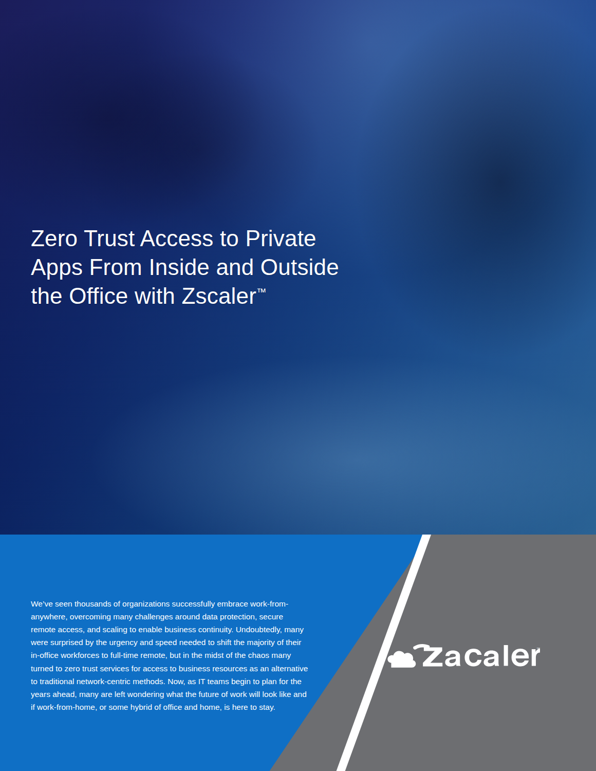Zero Trust Access to Private
Apps From Inside and Outside
the Office with Zscaler™
We’ve seen thousands of organizations successfully embrace work-from-anywhere, overcoming many challenges around data protection, secure remote access, and scaling to enable business continuity. Undoubtedly, many were surprised by the urgency and speed needed to shift the majority of their in-office workforces to full-time remote, but in the midst of the chaos many turned to zero trust services for access to business resources as an alternative to traditional network-centric methods. Now, as IT teams begin to plan for the years ahead, many are left wondering what the future of work will look like and if work-from-home, or some hybrid of office and home, is here to stay.
Zscaler ™